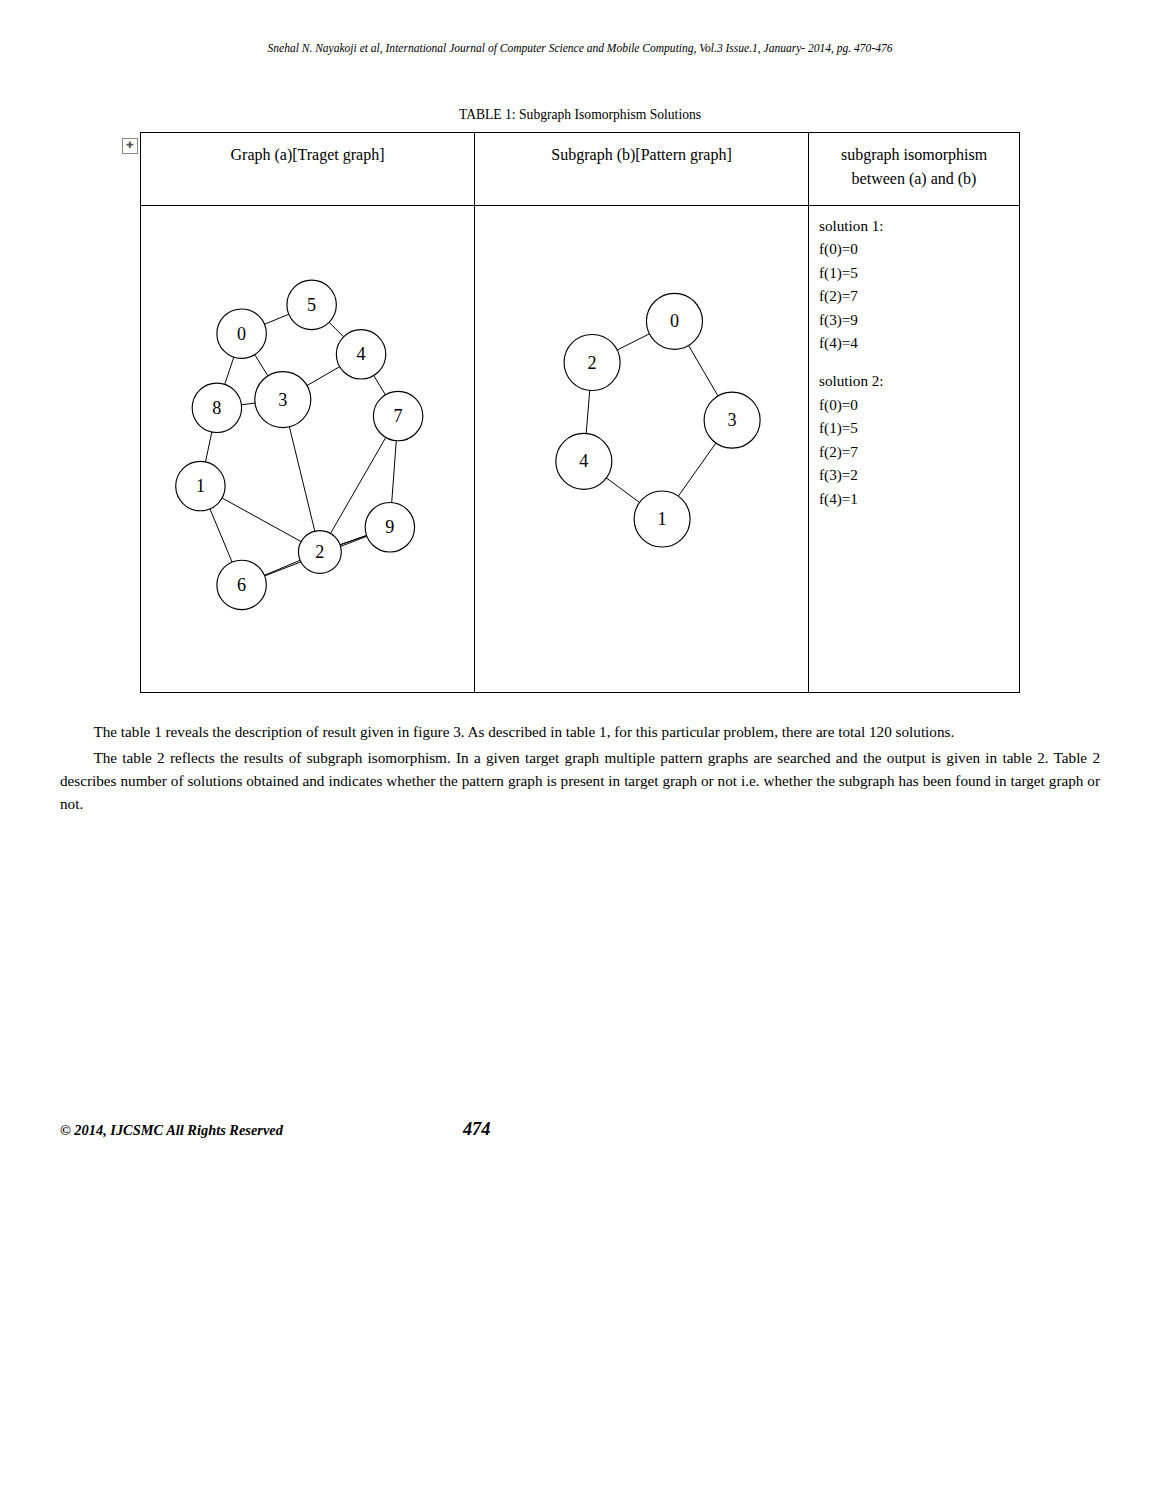Snehal N. Nayakoji et al, International Journal of Computer Science and Mobile Computing, Vol.3 Issue.1, January- 2014, pg. 470-476
TABLE 1: Subgraph Isomorphism Solutions
✚
| Graph (a)[Traget graph] | Subgraph (b)[Pattern graph] | subgraph isomorphism between (a) and (b) |
| --- | --- | --- |
| 0 5 4 8 3 7 1 9 2 6 | 0 2 3 4 1 | solution 1: f(0)=0 f(1)=5 f(2)=7 f(3)=9 f(4)=4 solution 2: f(0)=0 f(1)=5 f(2)=7 f(3)=2 f(4)=1 |
The table 1 reveals the description of result given in figure 3. As described in table 1, for this particular problem, there are total 120 solutions.
The table 2 reflects the results of subgraph isomorphism. In a given target graph multiple pattern graphs are searched and the output is given in table 2. Table 2 describes number of solutions obtained and indicates whether the pattern graph is present in target graph or not i.e. whether the subgraph has been found in target graph or not.
© 2014, IJCSMC All Rights Reserved 474